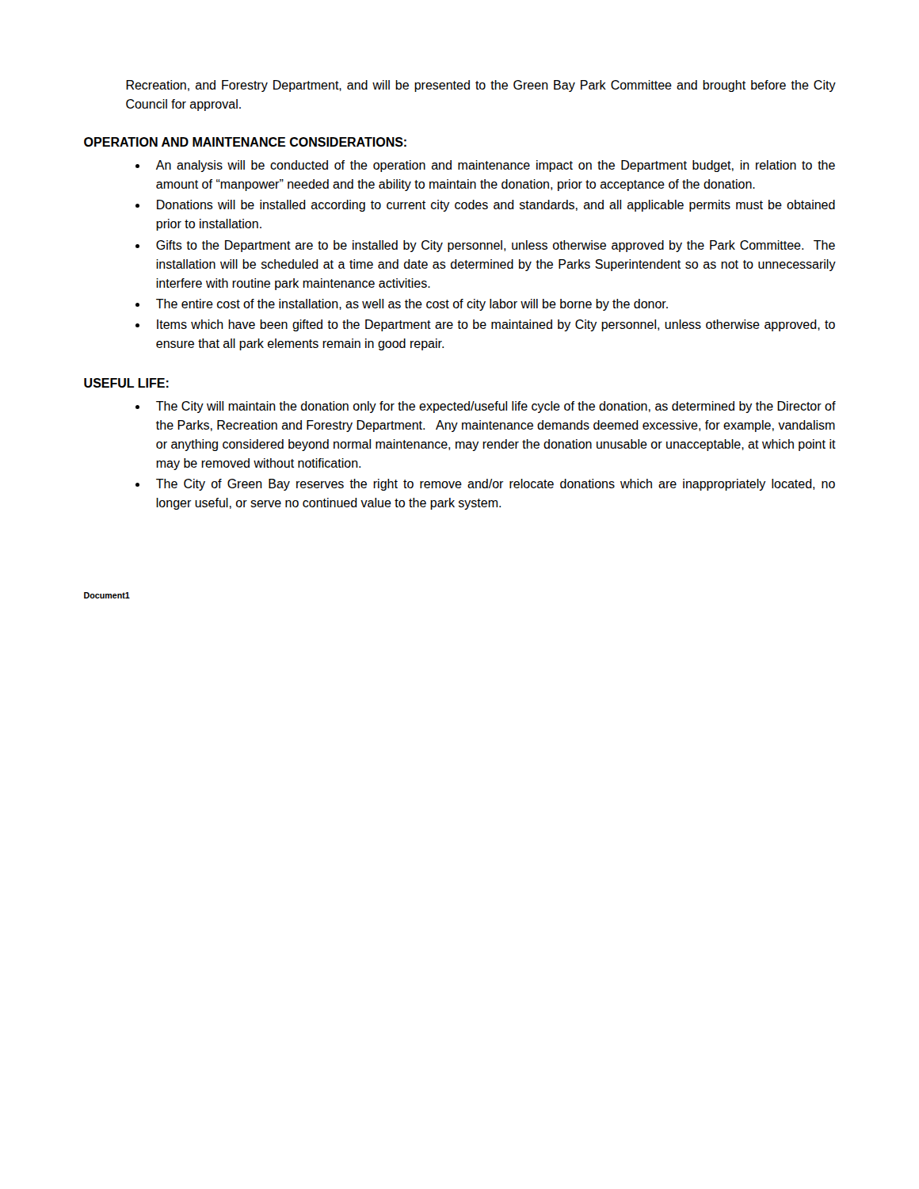Recreation, and Forestry Department, and will be presented to the Green Bay Park Committee and brought before the City Council for approval.
Operation and Maintenance Considerations:
An analysis will be conducted of the operation and maintenance impact on the Department budget, in relation to the amount of “manpower” needed and the ability to maintain the donation, prior to acceptance of the donation.
Donations will be installed according to current city codes and standards, and all applicable permits must be obtained prior to installation.
Gifts to the Department are to be installed by City personnel, unless otherwise approved by the Park Committee. The installation will be scheduled at a time and date as determined by the Parks Superintendent so as not to unnecessarily interfere with routine park maintenance activities.
The entire cost of the installation, as well as the cost of city labor will be borne by the donor.
Items which have been gifted to the Department are to be maintained by City personnel, unless otherwise approved, to ensure that all park elements remain in good repair.
Useful Life:
The City will maintain the donation only for the expected/useful life cycle of the donation, as determined by the Director of the Parks, Recreation and Forestry Department. Any maintenance demands deemed excessive, for example, vandalism or anything considered beyond normal maintenance, may render the donation unusable or unacceptable, at which point it may be removed without notification.
The City of Green Bay reserves the right to remove and/or relocate donations which are inappropriately located, no longer useful, or serve no continued value to the park system.
Document1